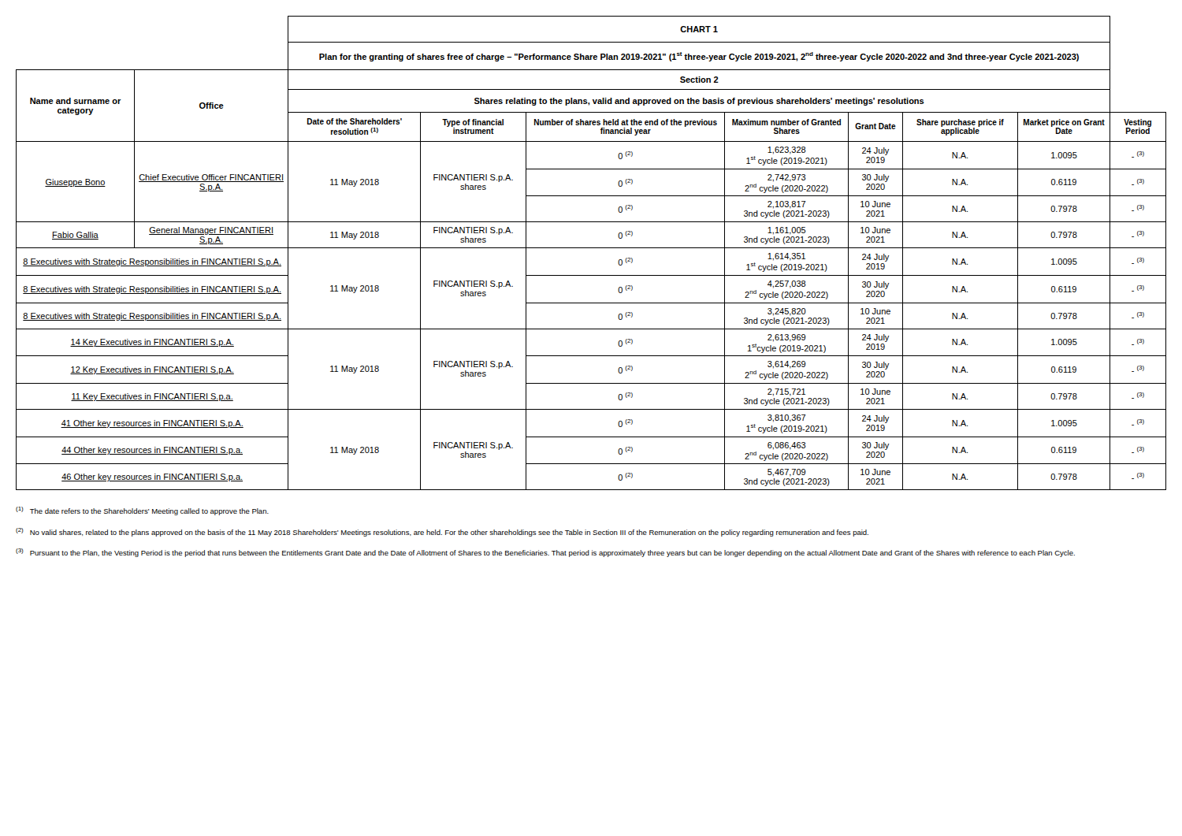| | | CHART 1 |
| Plan for the granting of shares free of charge – "Performance Share Plan 2019-2021" (1 st three-year Cycle 2019-2021, 2 nd three-year Cycle 2020-2022 and 3nd three-year Cycle 2021-2023) |
| Name and surname or category | Office | Section 2 |
| Shares relating to the plans, valid and approved on the basis of previous shareholders' meetings' resolutions |
| Date of the Shareholders' resolution (1) | Type of financial instrument | Number of shares held at the end of the previous financial year | Maximum number of Granted Shares | Grant Date | Share purchase price if applicable | Market price on Grant Date | Vesting Period |
| Giuseppe Bono | Chief Executive Officer FINCANTIERI S.p.A. | 11 May 2018 | FINCANTIERI S.p.A. shares | 0 (2) | 1,623,328 1 st cycle (2019-2021) | 24 July 2019 | N.A. | 1.0095 | - (3) |
| 0 (2) | 2,742,973 2 nd cycle (2020-2022) | 30 July 2020 | N.A. | 0.6119 | - (3) |
| 0 (2) | 2,103,817 3nd cycle (2021-2023) | 10 June 2021 | N.A. | 0.7978 | - (3) |
| Fabio Gallia | General Manager FINCANTIERI S.p.A. | 11 May 2018 | FINCANTIERI S.p.A. shares | 0 (2) | 1,161,005 3nd cycle (2021-2023) | 10 June 2021 | N.A. | 0.7978 | - (3) |
| 8 Executives with Strategic Responsibilities in FINCANTIERI S.p.A. | 11 May 2018 | FINCANTIERI S.p.A. shares | 0 (2) | 1,614,351 1 st cycle (2019-2021) | 24 July 2019 | N.A. | 1.0095 | - (3) |
| 8 Executives with Strategic Responsibilities in FINCANTIERI S.p.A. | 0 (2) | 4,257,038 2 nd cycle (2020-2022) | 30 July 2020 | N.A. | 0.6119 | - (3) |
| 8 Executives with Strategic Responsibilities in FINCANTIERI S.p.A. | 0 (2) | 3,245,820 3nd cycle (2021-2023) | 10 June 2021 | N.A. | 0.7978 | - (3) |
| 14 Key Executives in FINCANTIERI S.p.A. | 11 May 2018 | FINCANTIERI S.p.A. shares | 0 (2) | 2,613,969 1 st cycle (2019-2021) | 24 July 2019 | N.A. | 1.0095 | - (3) |
| 12 Key Executives in FINCANTIERI S.p.A. | 0 (2) | 3,614,269 2 nd cycle (2020-2022) | 30 July 2020 | N.A. | 0.6119 | - (3) |
| 11 Key Executives in FINCANTIERI S.p.a. | 0 (2) | 2,715,721 3nd cycle (2021-2023) | 10 June 2021 | N.A. | 0.7978 | - (3) |
| 41 Other key resources in FINCANTIERI S.p.A. | 11 May 2018 | FINCANTIERI S.p.A. shares | 0 (2) | 3,810,367 1 st cycle (2019-2021) | 24 July 2019 | N.A. | 1.0095 | - (3) |
| 44 Other key resources in FINCANTIERI S.p.a. | 0 (2) | 6,086,463 2 nd cycle (2020-2022) | 30 July 2020 | N.A. | 0.6119 | - (3) |
| 46 Other key resources in FINCANTIERI S.p.a. | 0 (2) | 5,467,709 3nd cycle (2021-2023) | 10 June 2021 | N.A. | 0.7978 | - (3) |
(1) The date refers to the Shareholders' Meeting called to approve the Plan.
(2) No valid shares, related to the plans approved on the basis of the 11 May 2018 Shareholders' Meetings resolutions, are held. For the other shareholdings see the Table in Section III of the Remuneration on the policy regarding remuneration and fees paid.
(3) Pursuant to the Plan, the Vesting Period is the period that runs between the Entitlements Grant Date and the Date of Allotment of Shares to the Beneficiaries. That period is approximately three years but can be longer depending on the actual Allotment Date and Grant of the Shares with reference to each Plan Cycle.